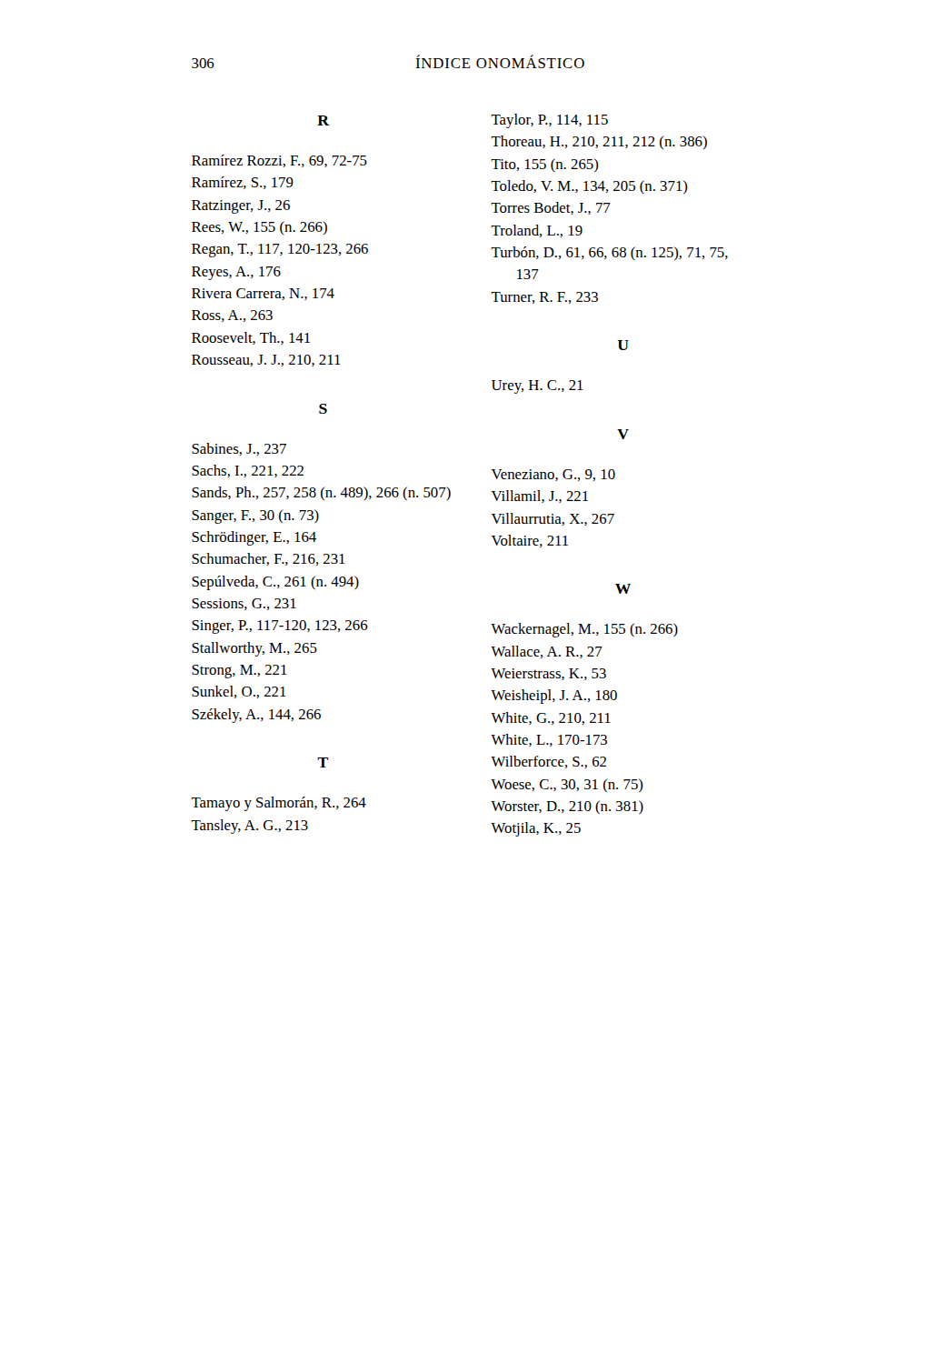306
ÍNDICE ONOMÁSTICO
R
Ramírez Rozzi, F., 69, 72-75
Ramírez, S., 179
Ratzinger, J., 26
Rees, W., 155 (n. 266)
Regan, T., 117, 120-123, 266
Reyes, A., 176
Rivera Carrera, N., 174
Ross, A., 263
Roosevelt, Th., 141
Rousseau, J. J., 210, 211
S
Sabines, J., 237
Sachs, I., 221, 222
Sands, Ph., 257, 258 (n. 489), 266 (n. 507)
Sanger, F., 30 (n. 73)
Schrödinger, E., 164
Schumacher, F., 216, 231
Sepúlveda, C., 261 (n. 494)
Sessions, G., 231
Singer, P., 117-120, 123, 266
Stallworthy, M., 265
Strong, M., 221
Sunkel, O., 221
Székely, A., 144, 266
T
Tamayo y Salmorán, R., 264
Tansley, A. G., 213
Taylor, P., 114, 115
Thoreau, H., 210, 211, 212 (n. 386)
Tito, 155 (n. 265)
Toledo, V. M., 134, 205 (n. 371)
Torres Bodet, J., 77
Troland, L., 19
Turbón, D., 61, 66, 68 (n. 125), 71, 75, 137
Turner, R. F., 233
U
Urey, H. C., 21
V
Veneziano, G., 9, 10
Villamil, J., 221
Villaurrutia, X., 267
Voltaire, 211
W
Wackernagel, M., 155 (n. 266)
Wallace, A. R., 27
Weierstrass, K., 53
Weisheipl, J. A., 180
White, G., 210, 211
White, L., 170-173
Wilberforce, S., 62
Woese, C., 30, 31 (n. 75)
Worster, D., 210 (n. 381)
Wotjila, K., 25